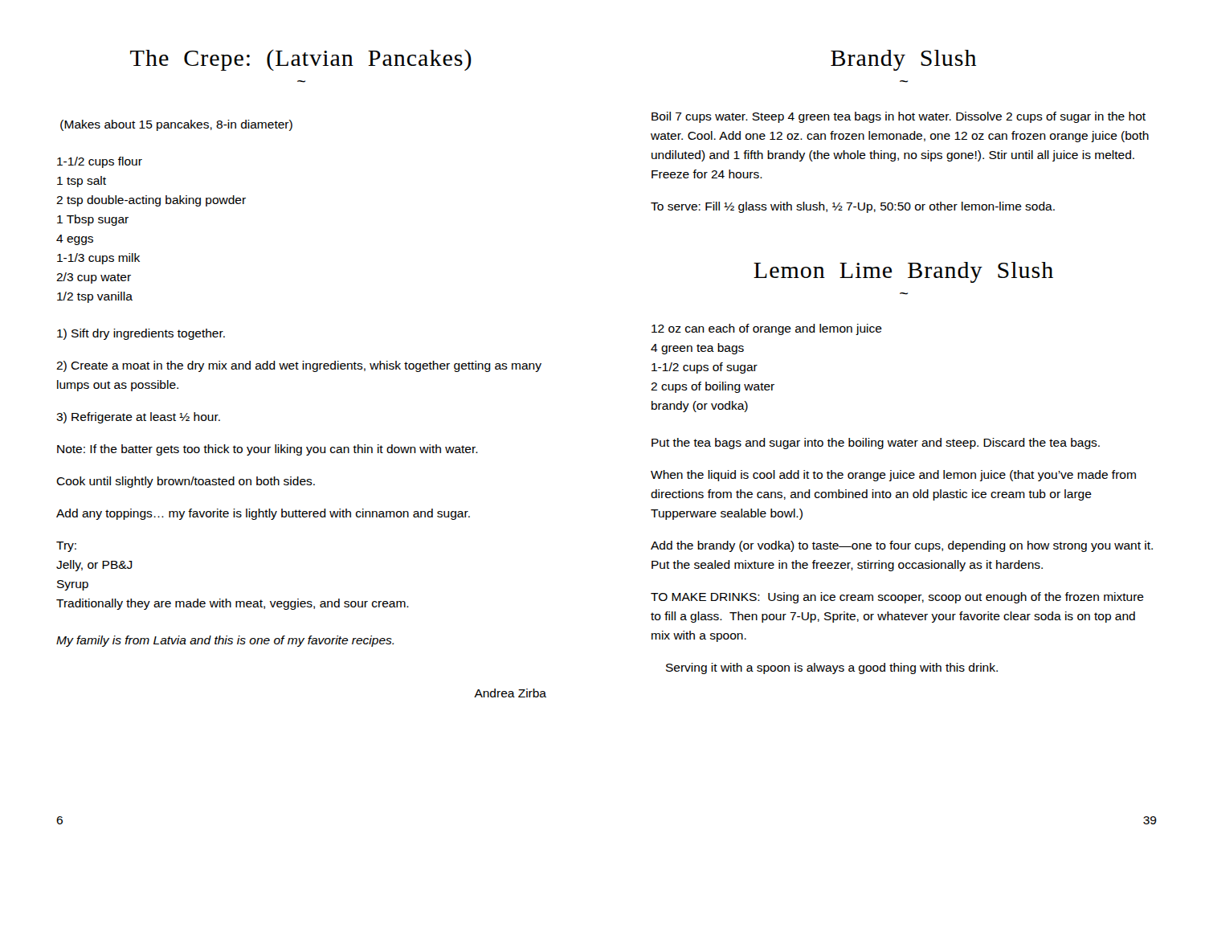The Crepe: (Latvian Pancakes)
~
(Makes about 15 pancakes, 8-in diameter)
1-1/2 cups flour
1 tsp salt
2 tsp double-acting baking powder
1 Tbsp sugar
4 eggs
1-1/3 cups milk
2/3 cup water
1/2 tsp vanilla
1) Sift dry ingredients together.
2) Create a moat in the dry mix and add wet ingredients, whisk together getting as many lumps out as possible.
3) Refrigerate at least ½ hour.
Note: If the batter gets too thick to your liking you can thin it down with water.
Cook until slightly brown/toasted on both sides.
Add any toppings… my favorite is lightly buttered with cinnamon and sugar.
Try:
Jelly, or PB&J
Syrup
Traditionally they are made with meat, veggies, and sour cream.
My family is from Latvia and this is one of my favorite recipes.
Andrea Zirba
6
Brandy Slush
~
Boil 7 cups water. Steep 4 green tea bags in hot water. Dissolve 2 cups of sugar in the hot water. Cool. Add one 12 oz. can frozen lemonade, one 12 oz can frozen orange juice (both undiluted) and 1 fifth brandy (the whole thing, no sips gone!). Stir until all juice is melted. Freeze for 24 hours.
To serve: Fill ½ glass with slush, ½ 7-Up, 50:50 or other lemon-lime soda.
Lemon Lime Brandy Slush
~
12 oz can each of orange and lemon juice
4 green tea bags
1-1/2 cups of sugar
2 cups of boiling water
brandy (or vodka)
Put the tea bags and sugar into the boiling water and steep. Discard the tea bags.
When the liquid is cool add it to the orange juice and lemon juice (that you’ve made from directions from the cans, and combined into an old plastic ice cream tub or large Tupperware sealable bowl.)
Add the brandy (or vodka) to taste—one to four cups, depending on how strong you want it. Put the sealed mixture in the freezer, stirring occasionally as it hardens.
TO MAKE DRINKS: Using an ice cream scooper, scoop out enough of the frozen mixture to fill a glass. Then pour 7-Up, Sprite, or whatever your favorite clear soda is on top and mix with a spoon.
Serving it with a spoon is always a good thing with this drink.
39